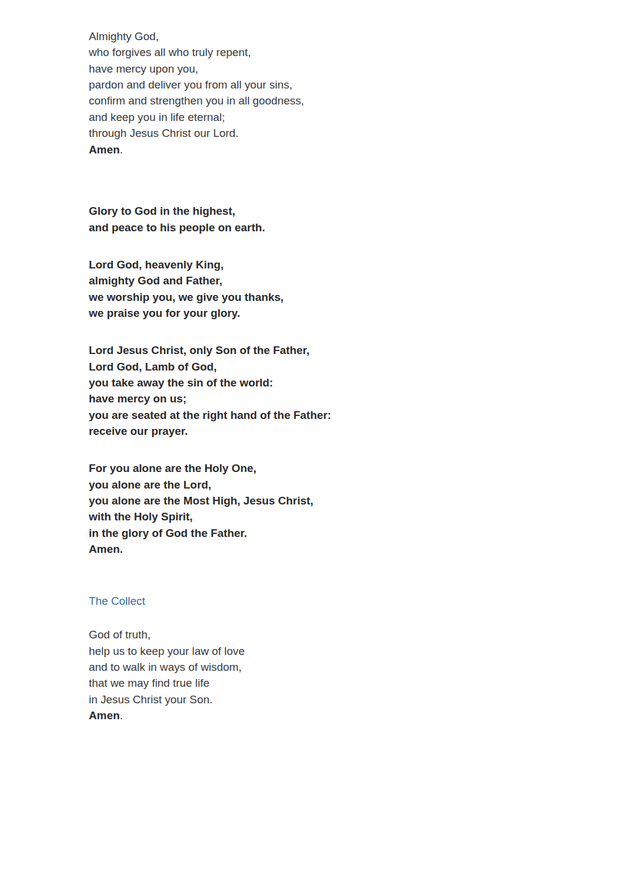Almighty God,
who forgives all who truly repent,
have mercy upon you,
pardon and deliver you from all your sins,
confirm and strengthen you in all goodness,
and keep you in life eternal;
through Jesus Christ our Lord.
Amen.
Glory to God in the highest,
and peace to his people on earth.
Lord God, heavenly King,
almighty God and Father,
we worship you, we give you thanks,
we praise you for your glory.
Lord Jesus Christ, only Son of the Father,
Lord God, Lamb of God,
you take away the sin of the world:
have mercy on us;
you are seated at the right hand of the Father:
receive our prayer.
For you alone are the Holy One,
you alone are the Lord,
you alone are the Most High, Jesus Christ,
with the Holy Spirit,
in the glory of God the Father.
Amen.
The Collect
God of truth,
help us to keep your law of love
and to walk in ways of wisdom,
that we may find true life
in Jesus Christ your Son.
Amen.